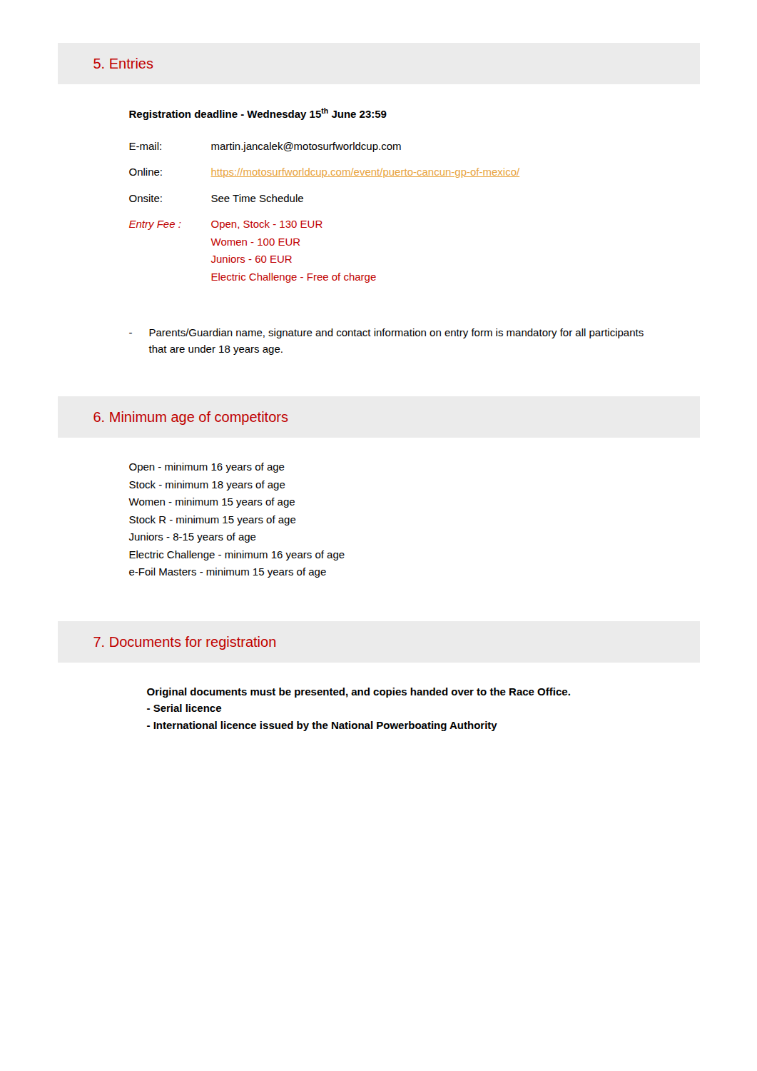5. Entries
Registration deadline - Wednesday 15th June 23:59
| E-mail: | martin.jancalek@motosurfworldcup.com |
| Online: | https://motosurfworldcup.com/event/puerto-cancun-gp-of-mexico/ |
| Onsite: | See Time Schedule |
| Entry Fee : | Open, Stock - 130 EUR Women - 100 EUR Juniors - 60 EUR Electric Challenge - Free of charge |
-
Parents/Guardian name, signature and contact information on entry form is mandatory for all participants that are under 18 years age.
6. Minimum age of competitors
Open - minimum 16 years of age
Stock - minimum 18 years of age
Women - minimum 15 years of age
Stock R - minimum 15 years of age
Juniors - 8-15 years of age
Electric Challenge - minimum 16 years of age
e-Foil Masters - minimum 15 years of age
7. Documents for registration
Original documents must be presented, and copies handed over to the Race Office.
- Serial licence
- International licence issued by the National Powerboating Authority